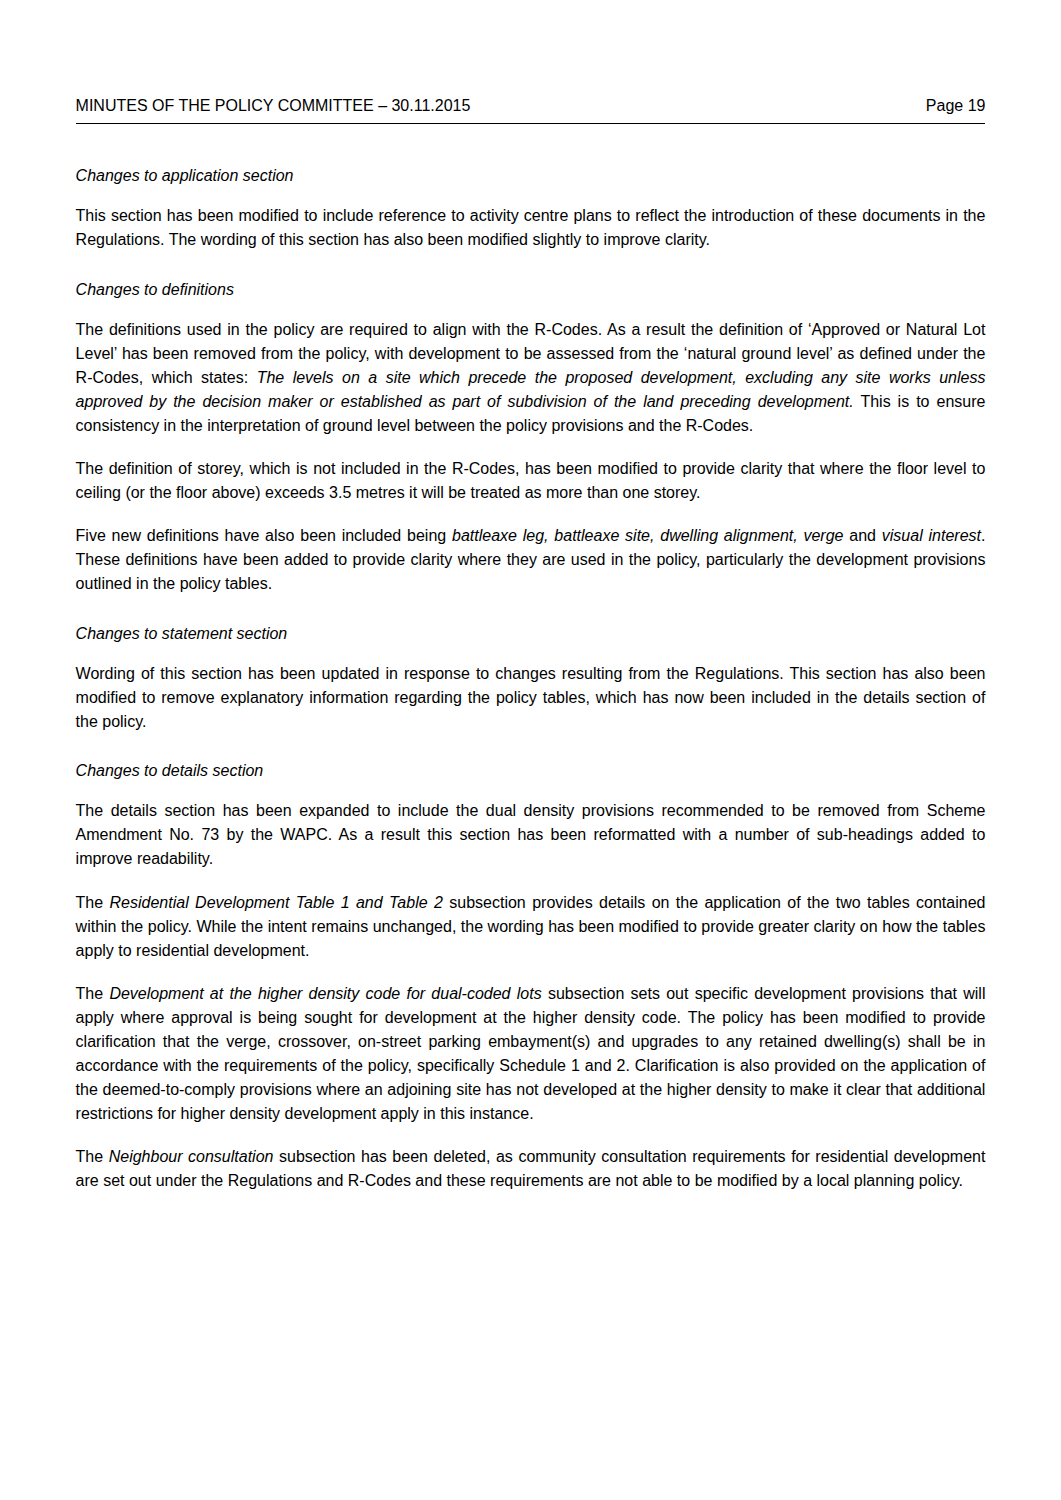MINUTES OF THE POLICY COMMITTEE – 30.11.2015 Page 19
Changes to application section
This section has been modified to include reference to activity centre plans to reflect the introduction of these documents in the Regulations. The wording of this section has also been modified slightly to improve clarity.
Changes to definitions
The definitions used in the policy are required to align with the R-Codes. As a result the definition of ‘Approved or Natural Lot Level’ has been removed from the policy, with development to be assessed from the ‘natural ground level’ as defined under the R-Codes, which states: The levels on a site which precede the proposed development, excluding any site works unless approved by the decision maker or established as part of subdivision of the land preceding development. This is to ensure consistency in the interpretation of ground level between the policy provisions and the R-Codes.
The definition of storey, which is not included in the R-Codes, has been modified to provide clarity that where the floor level to ceiling (or the floor above) exceeds 3.5 metres it will be treated as more than one storey.
Five new definitions have also been included being battleaxe leg, battleaxe site, dwelling alignment, verge and visual interest. These definitions have been added to provide clarity where they are used in the policy, particularly the development provisions outlined in the policy tables.
Changes to statement section
Wording of this section has been updated in response to changes resulting from the Regulations. This section has also been modified to remove explanatory information regarding the policy tables, which has now been included in the details section of the policy.
Changes to details section
The details section has been expanded to include the dual density provisions recommended to be removed from Scheme Amendment No. 73 by the WAPC. As a result this section has been reformatted with a number of sub-headings added to improve readability.
The Residential Development Table 1 and Table 2 subsection provides details on the application of the two tables contained within the policy. While the intent remains unchanged, the wording has been modified to provide greater clarity on how the tables apply to residential development.
The Development at the higher density code for dual-coded lots subsection sets out specific development provisions that will apply where approval is being sought for development at the higher density code. The policy has been modified to provide clarification that the verge, crossover, on-street parking embayment(s) and upgrades to any retained dwelling(s) shall be in accordance with the requirements of the policy, specifically Schedule 1 and 2. Clarification is also provided on the application of the deemed-to-comply provisions where an adjoining site has not developed at the higher density to make it clear that additional restrictions for higher density development apply in this instance.
The Neighbour consultation subsection has been deleted, as community consultation requirements for residential development are set out under the Regulations and R-Codes and these requirements are not able to be modified by a local planning policy.